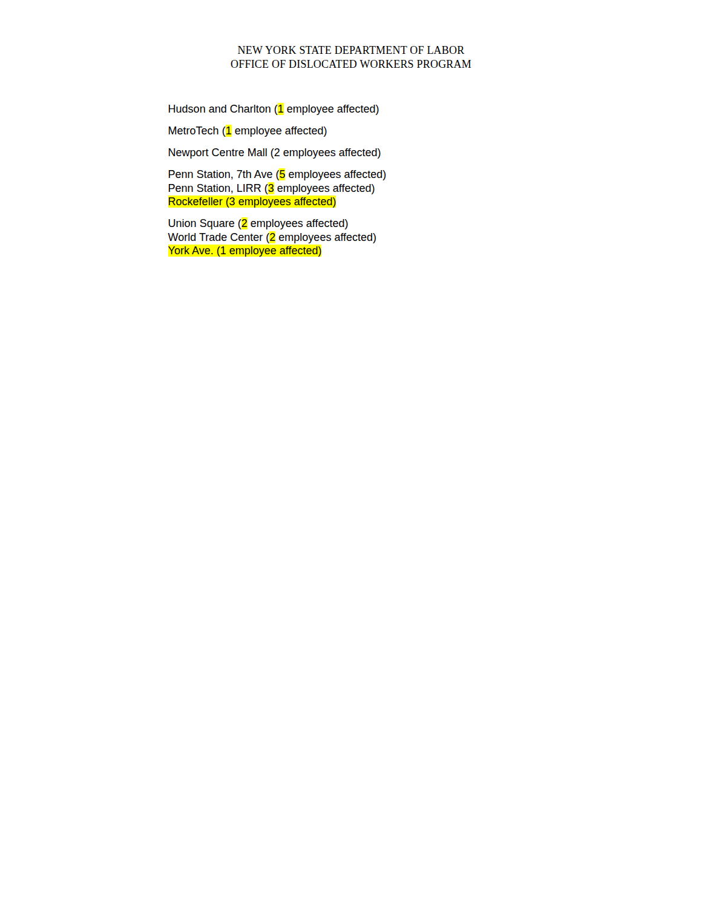NEW YORK STATE DEPARTMENT OF LABOR
OFFICE OF DISLOCATED WORKERS PROGRAM
Hudson and Charlton (1 employee affected)
MetroTech (1 employee affected)
Newport Centre Mall (2 employees affected)
Penn Station, 7th Ave (5 employees affected)
Penn Station, LIRR (3 employees affected)
Rockefeller (3 employees affected)
Union Square (2 employees affected)
World Trade Center (2 employees affected)
York Ave. (1 employee affected)